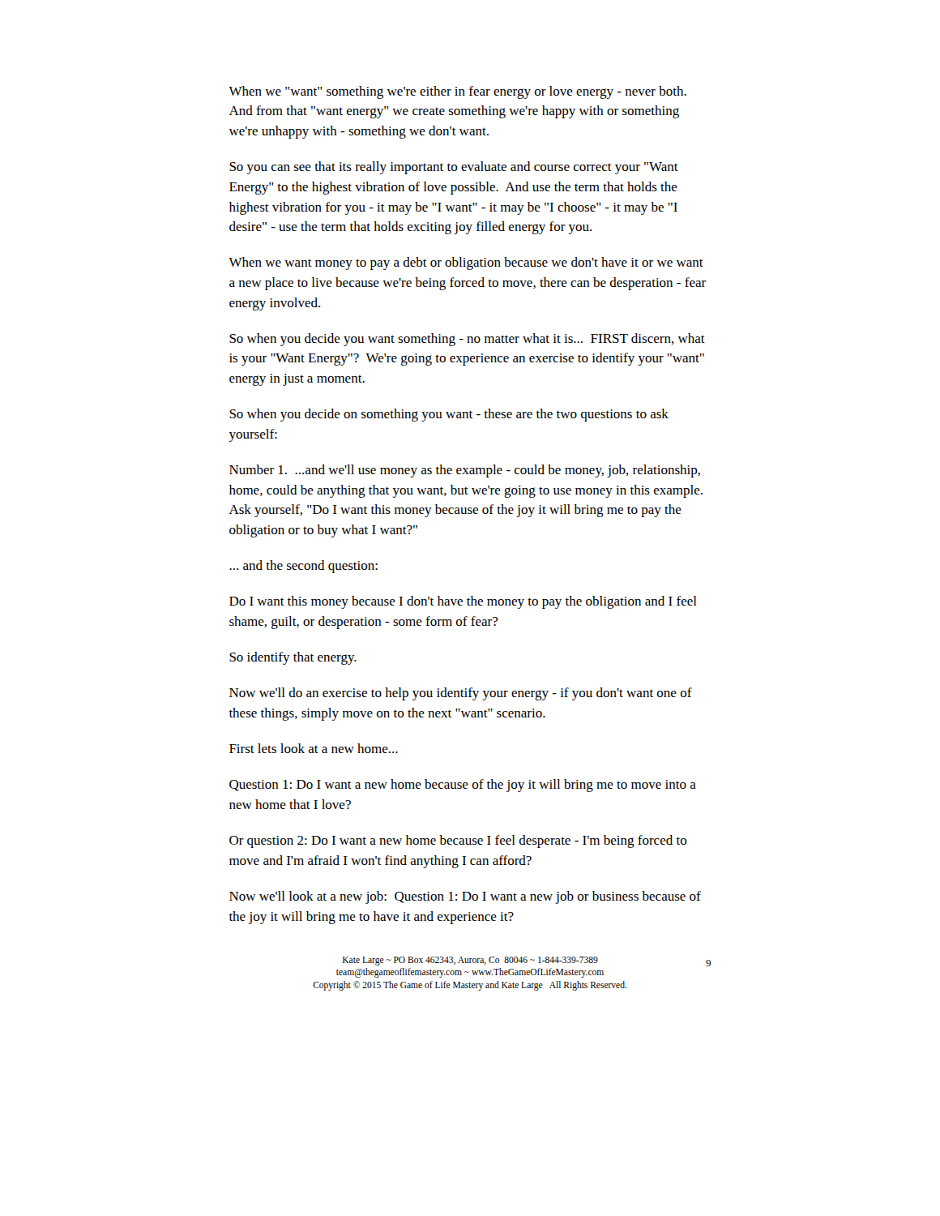When we "want" something we're either in fear energy or love energy - never both. And from that "want energy" we create something we're happy with or something we're unhappy with - something we don't want.
So you can see that its really important to evaluate and course correct your "Want Energy" to the highest vibration of love possible. And use the term that holds the highest vibration for you - it may be "I want" - it may be "I choose" - it may be "I desire" - use the term that holds exciting joy filled energy for you.
When we want money to pay a debt or obligation because we don't have it or we want a new place to live because we're being forced to move, there can be desperation - fear energy involved.
So when you decide you want something - no matter what it is... FIRST discern, what is your "Want Energy"? We're going to experience an exercise to identify your "want" energy in just a moment.
So when you decide on something you want - these are the two questions to ask yourself:
Number 1. ...and we'll use money as the example - could be money, job, relationship, home, could be anything that you want, but we're going to use money in this example. Ask yourself, "Do I want this money because of the joy it will bring me to pay the obligation or to buy what I want?"
... and the second question:
Do I want this money because I don't have the money to pay the obligation and I feel shame, guilt, or desperation - some form of fear?
So identify that energy.
Now we'll do an exercise to help you identify your energy - if you don't want one of these things, simply move on to the next "want" scenario.
First lets look at a new home...
Question 1: Do I want a new home because of the joy it will bring me to move into a new home that I love?
Or question 2: Do I want a new home because I feel desperate - I'm being forced to move and I'm afraid I won't find anything I can afford?
Now we'll look at a new job: Question 1: Do I want a new job or business because of the joy it will bring me to have it and experience it?
9
Kate Large ~ PO Box 462343, Aurora, Co 80046 ~ 1-844-339-7389
team@thegameoflifemastery.com ~ www.TheGameOfLifeMastery.com
Copyright © 2015 The Game of Life Mastery and Kate Large All Rights Reserved.